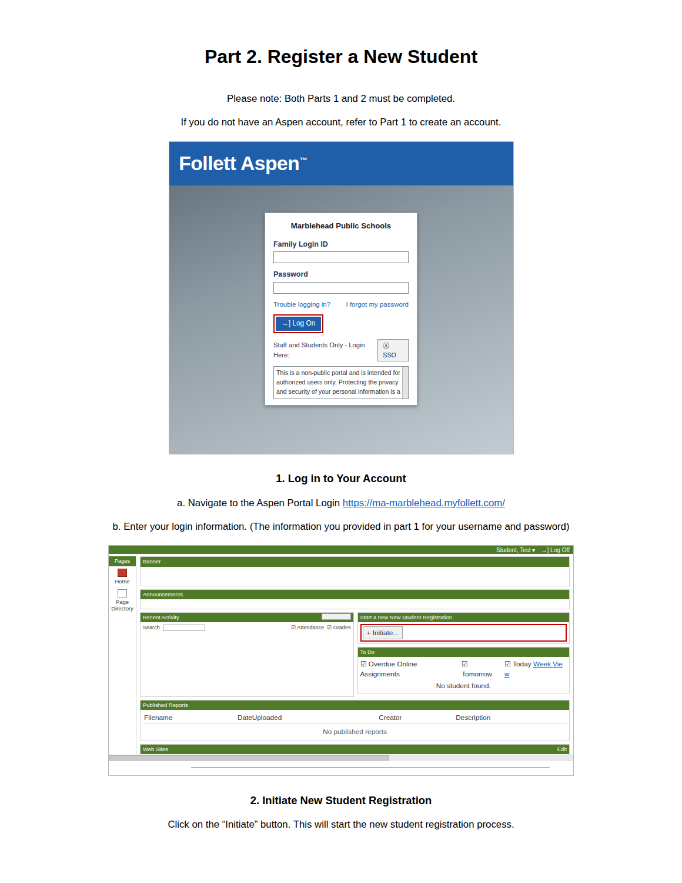Part 2. Register a New Student
Please note: Both Parts 1 and 2 must be completed.
If you do not have an Aspen account, refer to Part 1 to create an account.
Follett Aspen™
Marblehead Public Schools
Family Login ID
Password
Trouble logging in? I forgot my password
→] Log On
Staff and Students Only - Login Here: Ⓐ SSO
This is a non-public portal and is intended for authorized users only. Protecting the privacy and security of your personal information is a priority
1. Log in to Your Account
a. Navigate to the Aspen Portal Login https://ma-marblehead.myfollett.com/
b. Enter your login information. (The information you provided in part 1 for your username and password)
Student, Test ▾ →] Log Off
Pages
Home
Page Directory
Banner
Announcements
Recent Activity
Search ☑ Attendance ☑ Grades
Start a new New Student Registration
+ Initiate...
To Do
☑ Overdue Online Assignments ☑ Tomorrow ☑ Today Week View
No student found.
Published Reports
| Filename | DateUploaded | Creator | Description |
| --- | --- | --- | --- |
| No published reports |
Web Sites Edit
2. Initiate New Student Registration
Click on the “Initiate” button. This will start the new student registration process.